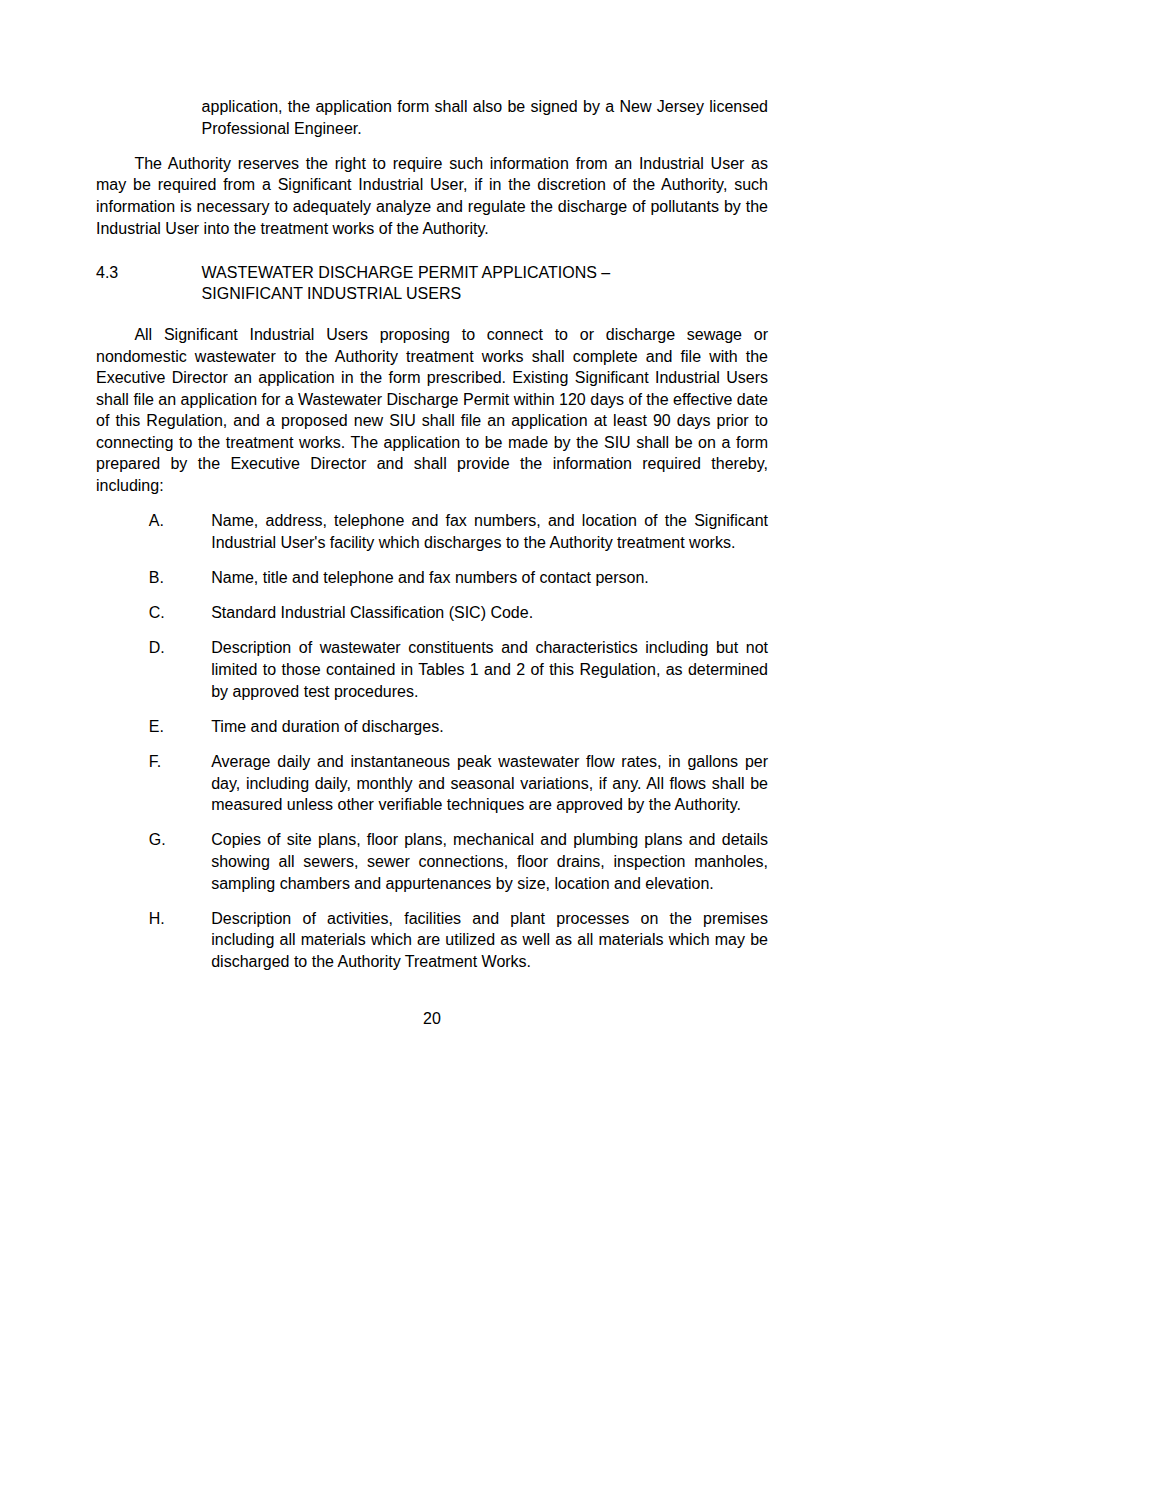application, the application form shall also be signed by a New Jersey licensed Professional Engineer.
The Authority reserves the right to require such information from an Industrial User as may be required from a Significant Industrial User, if in the discretion of the Authority, such information is necessary to adequately analyze and regulate the discharge of pollutants by the Industrial User into the treatment works of the Authority.
4.3 WASTEWATER DISCHARGE PERMIT APPLICATIONS –
SIGNIFICANT INDUSTRIAL USERS
All Significant Industrial Users proposing to connect to or discharge sewage or nondomestic wastewater to the Authority treatment works shall complete and file with the Executive Director an application in the form prescribed. Existing Significant Industrial Users shall file an application for a Wastewater Discharge Permit within 120 days of the effective date of this Regulation, and a proposed new SIU shall file an application at least 90 days prior to connecting to the treatment works. The application to be made by the SIU shall be on a form prepared by the Executive Director and shall provide the information required thereby, including:
A. Name, address, telephone and fax numbers, and location of the Significant Industrial User's facility which discharges to the Authority treatment works.
B. Name, title and telephone and fax numbers of contact person.
C. Standard Industrial Classification (SIC) Code.
D. Description of wastewater constituents and characteristics including but not limited to those contained in Tables 1 and 2 of this Regulation, as determined by approved test procedures.
E. Time and duration of discharges.
F. Average daily and instantaneous peak wastewater flow rates, in gallons per day, including daily, monthly and seasonal variations, if any. All flows shall be measured unless other verifiable techniques are approved by the Authority.
G. Copies of site plans, floor plans, mechanical and plumbing plans and details showing all sewers, sewer connections, floor drains, inspection manholes, sampling chambers and appurtenances by size, location and elevation.
H. Description of activities, facilities and plant processes on the premises including all materials which are utilized as well as all materials which may be discharged to the Authority Treatment Works.
20